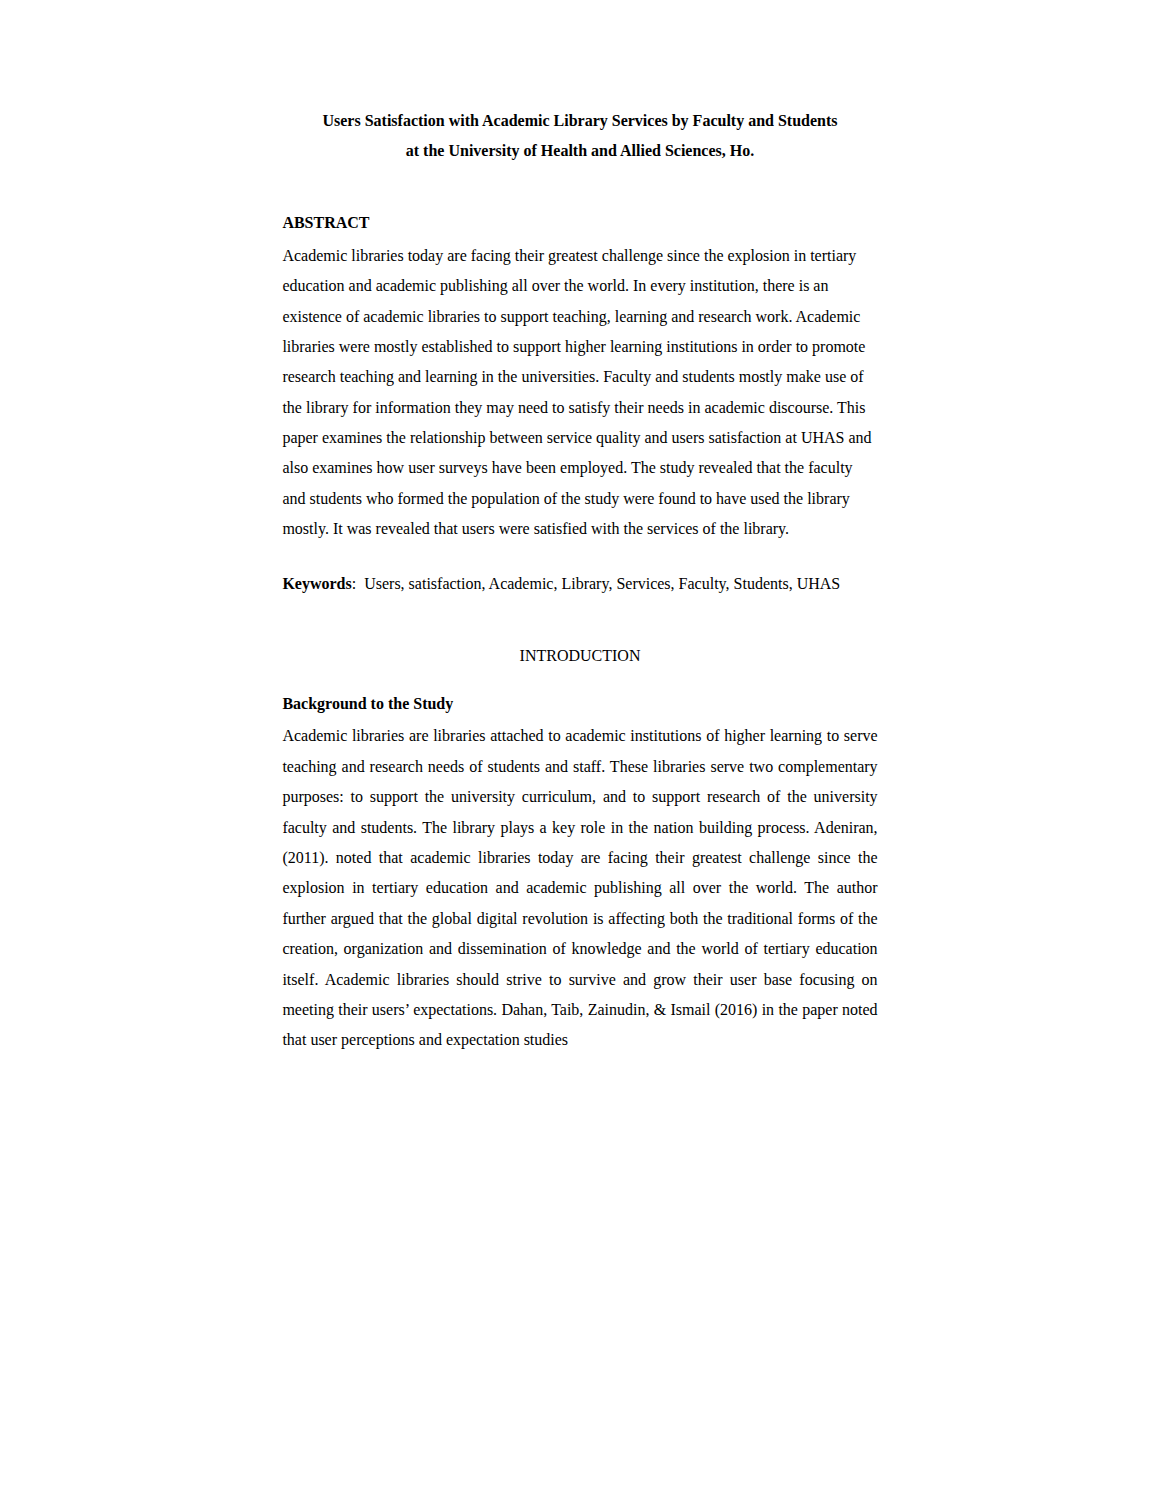Users Satisfaction with Academic Library Services by Faculty and Students at the University of Health and Allied Sciences, Ho.
ABSTRACT
Academic libraries today are facing their greatest challenge since the explosion in tertiary education and academic publishing all over the world. In every institution, there is an existence of academic libraries to support teaching, learning and research work. Academic libraries were mostly established to support higher learning institutions in order to promote research teaching and learning in the universities. Faculty and students mostly make use of the library for information they may need to satisfy their needs in academic discourse. This paper examines the relationship between service quality and users satisfaction at UHAS and also examines how user surveys have been employed. The study revealed that the faculty and students who formed the population of the study were found to have used the library mostly. It was revealed that users were satisfied with the services of the library.
Keywords: Users, satisfaction, Academic, Library, Services, Faculty, Students, UHAS
INTRODUCTION
Background to the Study
Academic libraries are libraries attached to academic institutions of higher learning to serve teaching and research needs of students and staff. These libraries serve two complementary purposes: to support the university curriculum, and to support research of the university faculty and students. The library plays a key role in the nation building process. Adeniran, (2011). noted that academic libraries today are facing their greatest challenge since the explosion in tertiary education and academic publishing all over the world. The author further argued that the global digital revolution is affecting both the traditional forms of the creation, organization and dissemination of knowledge and the world of tertiary education itself. Academic libraries should strive to survive and grow their user base focusing on meeting their users’ expectations. Dahan, Taib, Zainudin, & Ismail (2016) in the paper noted that user perceptions and expectation studies